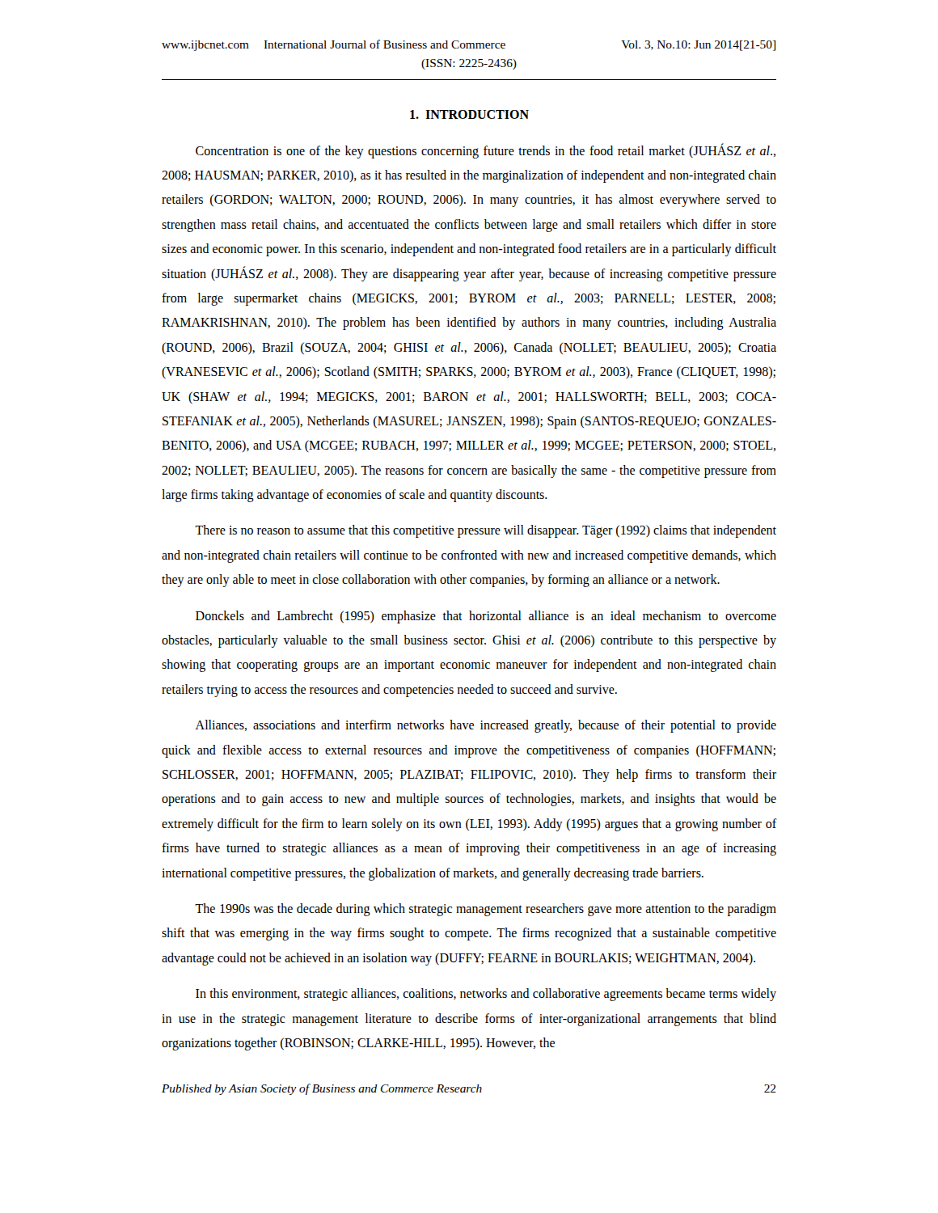www.ijbcnet.com International Journal of Business and Commerce
Vol. 3, No.10: Jun 2014[21-50]
(ISSN: 2225-2436)
1. INTRODUCTION
Concentration is one of the key questions concerning future trends in the food retail market (JUHÁSZ et al., 2008; HAUSMAN; PARKER, 2010), as it has resulted in the marginalization of independent and non-integrated chain retailers (GORDON; WALTON, 2000; ROUND, 2006). In many countries, it has almost everywhere served to strengthen mass retail chains, and accentuated the conflicts between large and small retailers which differ in store sizes and economic power. In this scenario, independent and non-integrated food retailers are in a particularly difficult situation (JUHÁSZ et al., 2008). They are disappearing year after year, because of increasing competitive pressure from large supermarket chains (MEGICKS, 2001; BYROM et al., 2003; PARNELL; LESTER, 2008; RAMAKRISHNAN, 2010). The problem has been identified by authors in many countries, including Australia (ROUND, 2006), Brazil (SOUZA, 2004; GHISI et al., 2006), Canada (NOLLET; BEAULIEU, 2005); Croatia (VRANESEVIC et al., 2006); Scotland (SMITH; SPARKS, 2000; BYROM et al., 2003), France (CLIQUET, 1998); UK (SHAW et al., 1994; MEGICKS, 2001; BARON et al., 2001; HALLSWORTH; BELL, 2003; COCA-STEFANIAK et al., 2005), Netherlands (MASUREL; JANSZEN, 1998); Spain (SANTOS-REQUEJO; GONZALES-BENITO, 2006), and USA (MCGEE; RUBACH, 1997; MILLER et al., 1999; MCGEE; PETERSON, 2000; STOEL, 2002; NOLLET; BEAULIEU, 2005). The reasons for concern are basically the same - the competitive pressure from large firms taking advantage of economies of scale and quantity discounts.
There is no reason to assume that this competitive pressure will disappear. Täger (1992) claims that independent and non-integrated chain retailers will continue to be confronted with new and increased competitive demands, which they are only able to meet in close collaboration with other companies, by forming an alliance or a network.
Donckels and Lambrecht (1995) emphasize that horizontal alliance is an ideal mechanism to overcome obstacles, particularly valuable to the small business sector. Ghisi et al. (2006) contribute to this perspective by showing that cooperating groups are an important economic maneuver for independent and non-integrated chain retailers trying to access the resources and competencies needed to succeed and survive.
Alliances, associations and interfirm networks have increased greatly, because of their potential to provide quick and flexible access to external resources and improve the competitiveness of companies (HOFFMANN; SCHLOSSER, 2001; HOFFMANN, 2005; PLAZIBAT; FILIPOVIC, 2010). They help firms to transform their operations and to gain access to new and multiple sources of technologies, markets, and insights that would be extremely difficult for the firm to learn solely on its own (LEI, 1993). Addy (1995) argues that a growing number of firms have turned to strategic alliances as a mean of improving their competitiveness in an age of increasing international competitive pressures, the globalization of markets, and generally decreasing trade barriers.
The 1990s was the decade during which strategic management researchers gave more attention to the paradigm shift that was emerging in the way firms sought to compete. The firms recognized that a sustainable competitive advantage could not be achieved in an isolation way (DUFFY; FEARNE in BOURLAKIS; WEIGHTMAN, 2004).
In this environment, strategic alliances, coalitions, networks and collaborative agreements became terms widely in use in the strategic management literature to describe forms of inter-organizational arrangements that blind organizations together (ROBINSON; CLARKE-HILL, 1995). However, the
Published by Asian Society of Business and Commerce Research
22